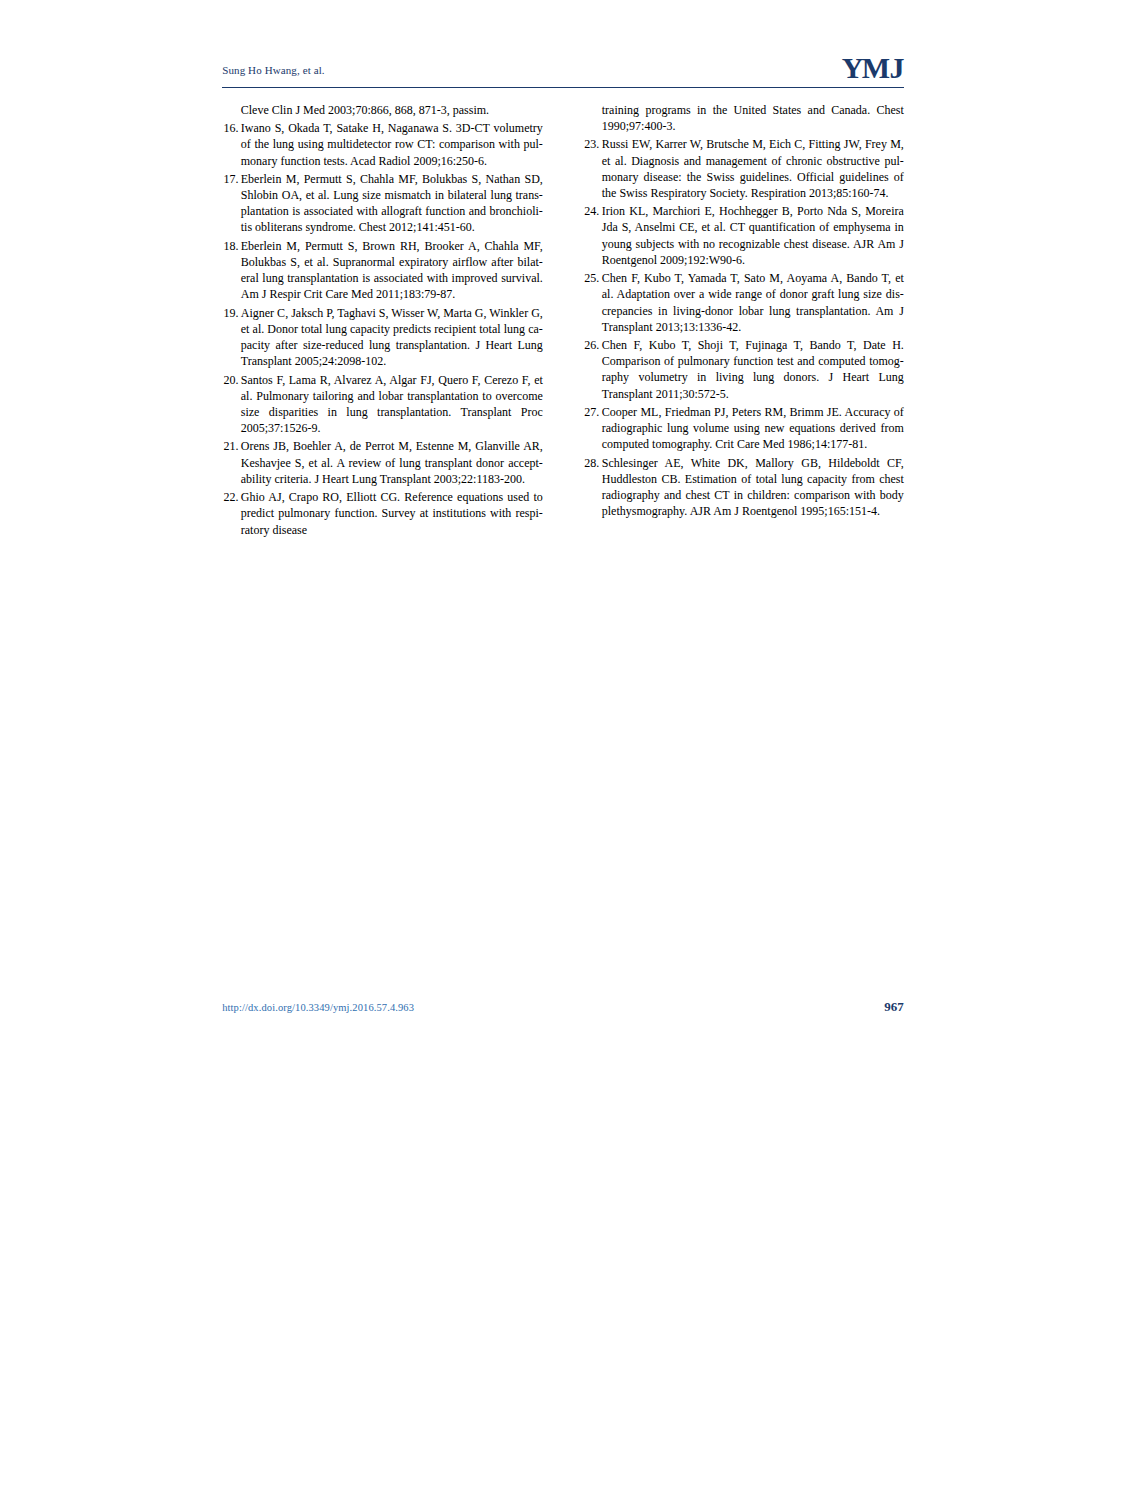Sung Ho Hwang, et al.
YMJ
Cleve Clin J Med 2003;70:866, 868, 871-3, passim.
16. Iwano S, Okada T, Satake H, Naganawa S. 3D-CT volumetry of the lung using multidetector row CT: comparison with pulmonary function tests. Acad Radiol 2009;16:250-6.
17. Eberlein M, Permutt S, Chahla MF, Bolukbas S, Nathan SD, Shlobin OA, et al. Lung size mismatch in bilateral lung transplantation is associated with allograft function and bronchiolitis obliterans syndrome. Chest 2012;141:451-60.
18. Eberlein M, Permutt S, Brown RH, Brooker A, Chahla MF, Bolukbas S, et al. Supranormal expiratory airflow after bilateral lung transplantation is associated with improved survival. Am J Respir Crit Care Med 2011;183:79-87.
19. Aigner C, Jaksch P, Taghavi S, Wisser W, Marta G, Winkler G, et al. Donor total lung capacity predicts recipient total lung capacity after size-reduced lung transplantation. J Heart Lung Transplant 2005;24:2098-102.
20. Santos F, Lama R, Alvarez A, Algar FJ, Quero F, Cerezo F, et al. Pulmonary tailoring and lobar transplantation to overcome size disparities in lung transplantation. Transplant Proc 2005;37:1526-9.
21. Orens JB, Boehler A, de Perrot M, Estenne M, Glanville AR, Keshavjee S, et al. A review of lung transplant donor acceptability criteria. J Heart Lung Transplant 2003;22:1183-200.
22. Ghio AJ, Crapo RO, Elliott CG. Reference equations used to predict pulmonary function. Survey at institutions with respiratory disease
training programs in the United States and Canada. Chest 1990;97:400-3.
23. Russi EW, Karrer W, Brutsche M, Eich C, Fitting JW, Frey M, et al. Diagnosis and management of chronic obstructive pulmonary disease: the Swiss guidelines. Official guidelines of the Swiss Respiratory Society. Respiration 2013;85:160-74.
24. Irion KL, Marchiori E, Hochhegger B, Porto Nda S, Moreira Jda S, Anselmi CE, et al. CT quantification of emphysema in young subjects with no recognizable chest disease. AJR Am J Roentgenol 2009;192:W90-6.
25. Chen F, Kubo T, Yamada T, Sato M, Aoyama A, Bando T, et al. Adaptation over a wide range of donor graft lung size discrepancies in living-donor lobar lung transplantation. Am J Transplant 2013;13:1336-42.
26. Chen F, Kubo T, Shoji T, Fujinaga T, Bando T, Date H. Comparison of pulmonary function test and computed tomography volumetry in living lung donors. J Heart Lung Transplant 2011;30:572-5.
27. Cooper ML, Friedman PJ, Peters RM, Brimm JE. Accuracy of radiographic lung volume using new equations derived from computed tomography. Crit Care Med 1986;14:177-81.
28. Schlesinger AE, White DK, Mallory GB, Hildeboldt CF, Huddleston CB. Estimation of total lung capacity from chest radiography and chest CT in children: comparison with body plethysmography. AJR Am J Roentgenol 1995;165:151-4.
http://dx.doi.org/10.3349/ymj.2016.57.4.963
967